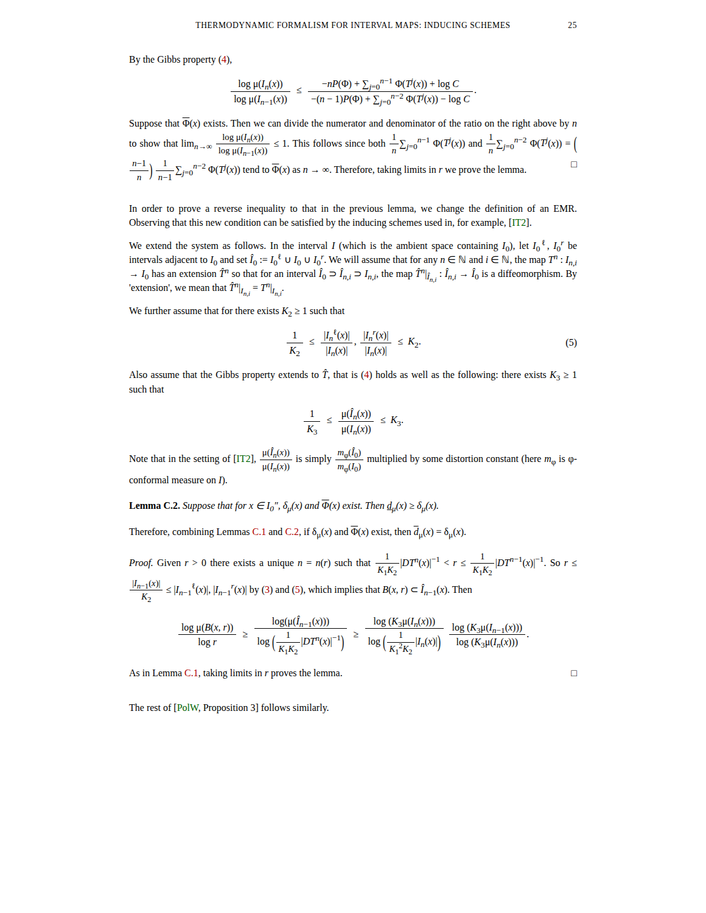THERMODYNAMIC FORMALISM FOR INTERVAL MAPS: INDUCING SCHEMES 25
By the Gibbs property (4),
log μ(In(x)) log μ(In−1(x)) ≤ −nP(Φ) + ∑j=0n−1 Φ(Tj(x)) + log C −(n − 1)P(Φ) + ∑j=0n−2 Φ(Tj(x)) − log C .
Suppose that Φ(x) exists. Then we can divide the numerator and denominator of the ratio on the right above by n to show that limn→∞ log μ(In(x)) log μ(In−1(x)) ≤ 1. This follows since both 1 n∑j=0n−1 Φ(Tj(x)) and 1 n∑j=0n−2 Φ(Tj(x)) = (n−1 n) 1 n−1∑j=0n−2 Φ(Tj(x)) tend to Φ(x) as n → ∞. Therefore, taking limits in r we prove the lemma. □
In order to prove a reverse inequality to that in the previous lemma, we change the definition of an EMR. Observing that this new condition can be satisfied by the inducing schemes used in, for example, [IT2].
We extend the system as follows. In the interval I (which is the ambient space containing I0), let I0ℓ, I0r be intervals adjacent to I0 and set Î0 := I0ℓ ∪ I0 ∪ I0r. We will assume that for any n ∈ ℕ and i ∈ ℕ, the map Tn : In,i → I0 has an extension T̂n so that for an interval Î0 ⊃ În,i ⊃ In,i, the map T̂n|În,i : În,i → Î0 is a diffeomorphism. By 'extension', we mean that T̂n|In,i = Tn|In,i.
We further assume that for there exists K2 ≥ 1 such that
1 K2 ≤ |Inℓ(x)| |In(x)| , |Inr(x)| |In(x)| ≤ K2. (5)
Also assume that the Gibbs property extends to T̂, that is (4) holds as well as the following: there exists K3 ≥ 1 such that
1 K3 ≤ μ(În(x)) μ(In(x)) ≤ K3.
Note that in the setting of [IT2], μ(În(x)) μ(In(x)) is simply mφ(Î0) mφ(I0) multiplied by some distortion constant (here mφ is φ-conformal measure on I).
Lemma C.2. Suppose that for x ∈ I0″, δμ(x) and Φ(x) exist. Then dμ(x) ≥ δμ(x).
Therefore, combining Lemmas C.1 and C.2, if δμ(x) and Φ(x) exist, then dμ(x) = δμ(x).
Proof. Given r > 0 there exists a unique n = n(r) such that 1 K1K2|DTn(x)|−1 < r ≤ 1 K1K2|DTn−1(x)|−1. So r ≤ |In−1(x)|K2 ≤ |In−1ℓ(x)|, |In−1r(x)| by (3) and (5), which implies that B(x, r) ⊂ În−1(x). Then
log μ(B(x, r)) log r ≥ log(μ(În−1(x))) log (1 K1K2|DTn(x)|−1) ≥ log (K3μ(In(x))) log (1 K12K2|In(x)|) log (K3μ(In−1(x))) log (K3μ(In(x))) .
As in Lemma C.1, taking limits in r proves the lemma. □
The rest of [PolW, Proposition 3] follows similarly.